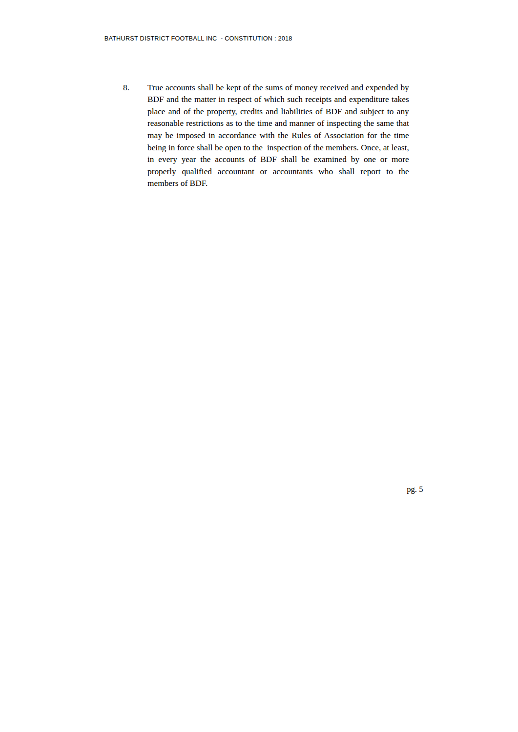BATHURST DISTRICT FOOTBALL INC - CONSTITUTION : 2018
8.
True accounts shall be kept of the sums of money received and expended by BDF and the matter in respect of which such receipts and expenditure takes place and of the property, credits and liabilities of BDF and subject to any reasonable restrictions as to the time and manner of inspecting the same that may be imposed in accordance with the Rules of Association for the time being in force shall be open to the inspection of the members. Once, at least, in every year the accounts of BDF shall be examined by one or more properly qualified accountant or accountants who shall report to the members of BDF.
pg. 5